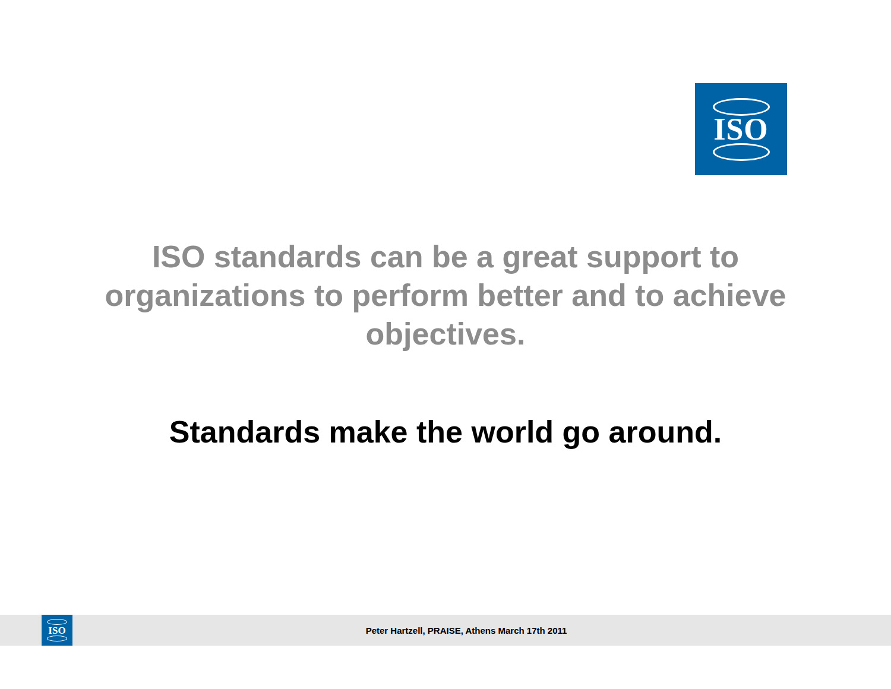ISO
ISO standards can be a great support to organizations to perform better and to achieve objectives.
Standards make the world go around.
ISO
Peter Hartzell, PRAISE, Athens March 17th 2011